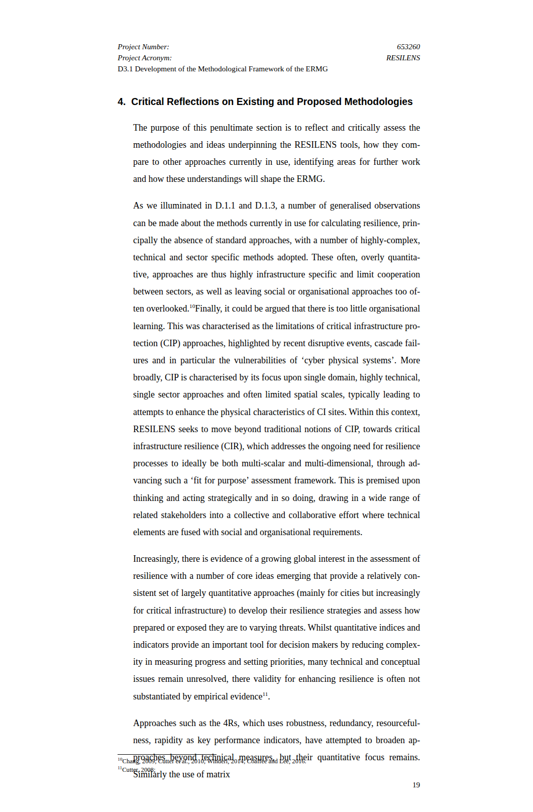Project Number: 653260
Project Acronym: RESILENS
D3.1 Development of the Methodological Framework of the ERMG
4. Critical Reflections on Existing and Proposed Methodologies
The purpose of this penultimate section is to reflect and critically assess the methodologies and ideas underpinning the RESILENS tools, how they compare to other approaches currently in use, identifying areas for further work and how these understandings will shape the ERMG.
As we illuminated in D.1.1 and D.1.3, a number of generalised observations can be made about the methods currently in use for calculating resilience, principally the absence of standard approaches, with a number of highly-complex, technical and sector specific methods adopted. These often, overly quantitative, approaches are thus highly infrastructure specific and limit cooperation between sectors, as well as leaving social or organisational approaches too often overlooked.10Finally, it could be argued that there is too little organisational learning. This was characterised as the limitations of critical infrastructure protection (CIP) approaches, highlighted by recent disruptive events, cascade failures and in particular the vulnerabilities of ‘cyber physical systems’. More broadly, CIP is characterised by its focus upon single domain, highly technical, single sector approaches and often limited spatial scales, typically leading to attempts to enhance the physical characteristics of CI sites. Within this context, RESILENS seeks to move beyond traditional notions of CIP, towards critical infrastructure resilience (CIR), which addresses the ongoing need for resilience processes to ideally be both multi-scalar and multi-dimensional, through advancing such a ‘fit for purpose’ assessment framework. This is premised upon thinking and acting strategically and in so doing, drawing in a wide range of related stakeholders into a collective and collaborative effort where technical elements are fused with social and organisational requirements.
Increasingly, there is evidence of a growing global interest in the assessment of resilience with a number of core ideas emerging that provide a relatively consistent set of largely quantitative approaches (mainly for cities but increasingly for critical infrastructure) to develop their resilience strategies and assess how prepared or exposed they are to varying threats. Whilst quantitative indices and indicators provide an important tool for decision makers by reducing complexity in measuring progress and setting priorities, many technical and conceptual issues remain unresolved, there validity for enhancing resilience is often not substantiated by empirical evidence11.
Approaches such as the 4Rs, which uses robustness, redundancy, resourcefulness, rapidity as key performance indicators, have attempted to broaden approaches beyond technical measures, but their quantitative focus remains. Similarly the use of matrix
10Chang, 2009; Cutter et al., 2010; Winderl, 2014; Coaffee and Lee, 2016.
11Cutter, 2008;
19